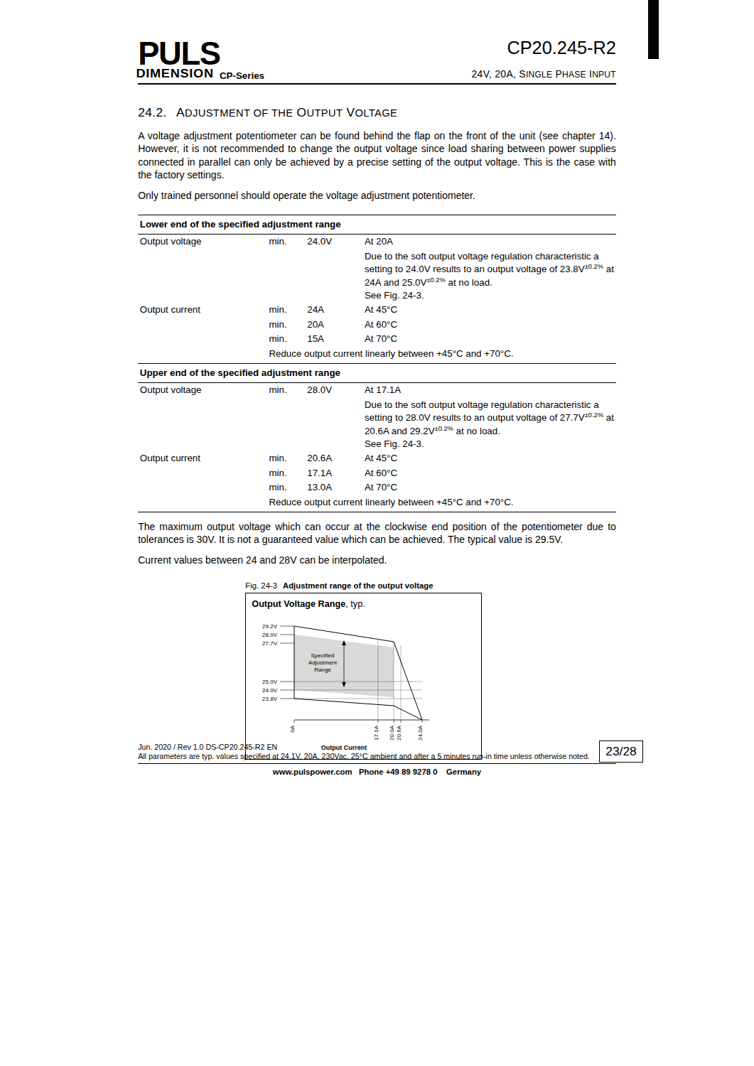PULS
CP20.245-R2
DIMENSION CP-Series
24V, 20A, SINGLE PHASE INPUT
24.2. ADJUSTMENT OF THE OUTPUT VOLTAGE
A voltage adjustment potentiometer can be found behind the flap on the front of the unit (see chapter 14). However, it is not recommended to change the output voltage since load sharing between power supplies connected in parallel can only be achieved by a precise setting of the output voltage. This is the case with the factory settings.
Only trained personnel should operate the voltage adjustment potentiometer.
| Lower end of the specified adjustment range |
| Output voltage | min. | 24.0V | At 20A |
| | | | Due to the soft output voltage regulation characteristic a setting to 24.0V results to an output voltage of 23.8V ±0.2% at 24A and 25.0V ±0.2% at no load. See Fig. 24-3. |
| Output current | min. | 24A | At 45°C |
| | min. | 20A | At 60°C |
| | min. | 15A | At 70°C |
| | Reduce output current linearly between +45°C and +70°C. |
| Upper end of the specified adjustment range |
| Output voltage | min. | 28.0V | At 17.1A |
| | | | Due to the soft output voltage regulation characteristic a setting to 28.0V results to an output voltage of 27.7V ±0.2% at 20.6A and 29.2V ±0.2% at no load. See Fig. 24-3. |
| Output current | min. | 20.6A | At 45°C |
| | min. | 17.1A | At 60°C |
| | min. | 13.0A | At 70°C |
| | Reduce output current linearly between +45°C and +70°C. |
The maximum output voltage which can occur at the clockwise end position of the potentiometer due to tolerances is 30V. It is not a guaranteed value which can be achieved. The typical value is 29.5V.
Current values between 24 and 28V can be interpolated.
Fig. 24-3 Adjustment range of the output voltage
Output Voltage Range, typ.
29.2V 28.0V 27.7V 25.0V 24.0V 23.8V Specified Adjustment Range 0A 17.1A 20.0A 20.6A 24.0A Output Current
Jun. 2020 / Rev 1.0 DS-CP20.245-R2 EN
All parameters are typ. values specified at 24.1V, 20A, 230Vac, 25°C ambient and after a 5 minutes run-in time unless otherwise noted.
www.pulspower.com Phone +49 89 9278 0 Germany
23/28